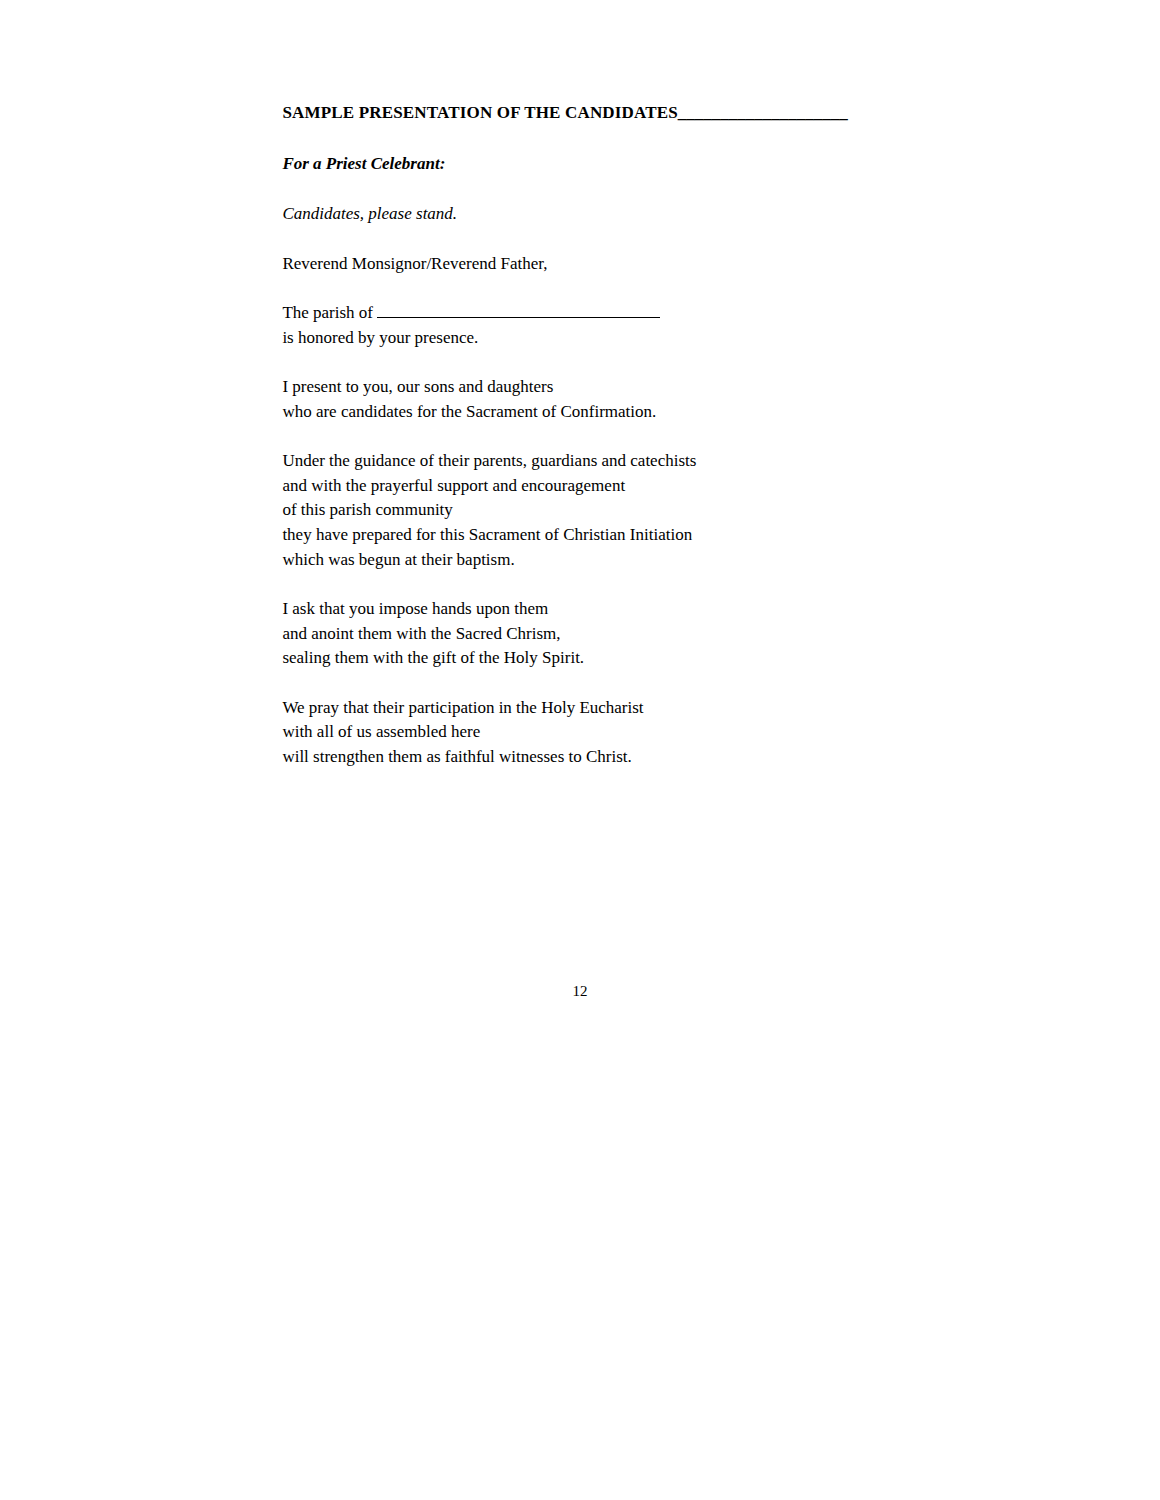Sample Presentation of the Candidates____________________
For a Priest Celebrant:
Candidates, please stand.
Reverend Monsignor/Reverend Father,
The parish of
is honored by your presence.
I present to you, our sons and daughters
who are candidates for the Sacrament of Confirmation.
Under the guidance of their parents, guardians and catechists
and with the prayerful support and encouragement
of this parish community
they have prepared for this Sacrament of Christian Initiation
which was begun at their baptism.
I ask that you impose hands upon them
and anoint them with the Sacred Chrism,
sealing them with the gift of the Holy Spirit.
We pray that their participation in the Holy Eucharist
with all of us assembled here
will strengthen them as faithful witnesses to Christ.
12